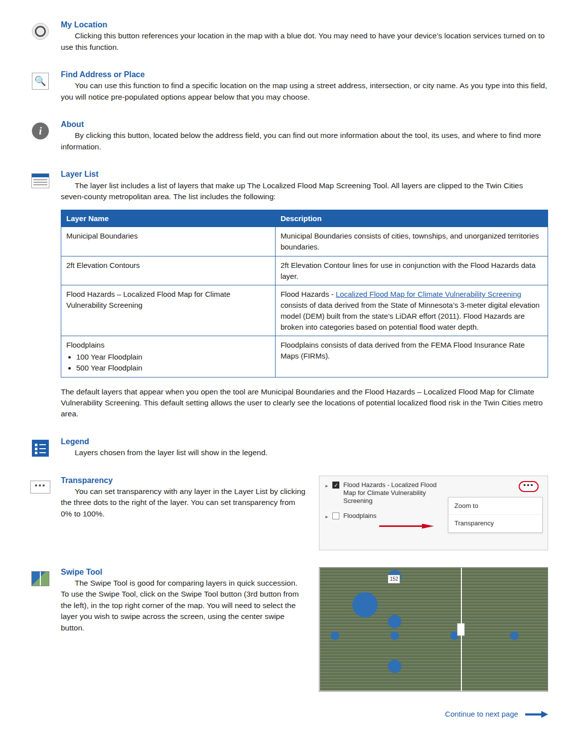My Location
Clicking this button references your location in the map with a blue dot. You may need to have your device’s location services turned on to use this function.
🔍
Find Address or Place
You can use this function to find a specific location on the map using a street address, intersection, or city name. As you type into this field, you will notice pre-populated options appear below that you may choose.
i
About
By clicking this button, located below the address field, you can find out more information about the tool, its uses, and where to find more information.
Layer List
The layer list includes a list of layers that make up The Localized Flood Map Screening Tool. All layers are clipped to the Twin Cities seven-county metropolitan area. The list includes the following:
| Layer Name | Description |
| --- | --- |
| Municipal Boundaries | Municipal Boundaries consists of cities, townships, and unorganized territories boundaries. |
| 2ft Elevation Contours | 2ft Elevation Contour lines for use in conjunction with the Flood Hazards data layer. |
| Flood Hazards – Localized Flood Map for Climate Vulnerability Screening | Flood Hazards - Localized Flood Map for Climate Vulnerability Screening consists of data derived from the State of Minnesota’s 3-meter digital elevation model (DEM) built from the state’s LiDAR effort (2011). Flood Hazards are broken into categories based on potential flood water depth. |
| Floodplains 100 Year Floodplain 500 Year Floodplain | Floodplains consists of data derived from the FEMA Flood Insurance Rate Maps (FIRMs). |
The default layers that appear when you open the tool are Municipal Boundaries and the Flood Hazards – Localized Flood Map for Climate Vulnerability Screening. This default setting allows the user to clearly see the locations of potential localized flood risk in the Twin Cities metro area.
Legend
Layers chosen from the layer list will show in the legend.
•••
Transparency
You can set transparency with any layer in the Layer List by clicking the three dots to the right of the layer. You can set transparency from 0% to 100%.
▸ ✓ Flood Hazards - Localized Flood Map for Climate Vulnerability Screening
▸ Floodplains
•••
Zoom to
Transparency
Swipe Tool
The Swipe Tool is good for comparing layers in quick succession. To use the Swipe Tool, click on the Swipe Tool button (3rd button from the left), in the top right corner of the map. You will need to select the layer you wish to swipe across the screen, using the center swipe button.
152
Continue to next page